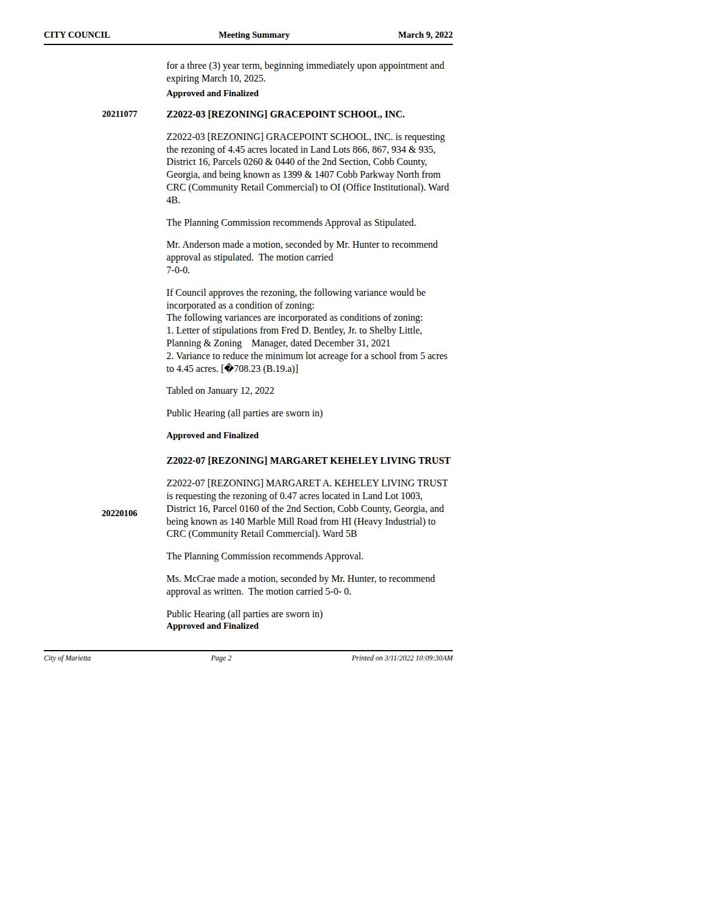CITY COUNCIL
Meeting Summary
March 9, 2022
for a three (3) year term, beginning immediately upon appointment and expiring March 10, 2025.
Approved and Finalized
20211077
Z2022-03 [REZONING] GRACEPOINT SCHOOL, INC.
Z2022-03 [REZONING] GRACEPOINT SCHOOL, INC. is requesting the rezoning of 4.45 acres located in Land Lots 866, 867, 934 & 935, District 16, Parcels 0260 & 0440 of the 2nd Section, Cobb County, Georgia, and being known as 1399 & 1407 Cobb Parkway North from CRC (Community Retail Commercial) to OI (Office Institutional). Ward 4B.
The Planning Commission recommends Approval as Stipulated.
Mr. Anderson made a motion, seconded by Mr. Hunter to recommend approval as stipulated. The motion carried
7-0-0.
If Council approves the rezoning, the following variance would be incorporated as a condition of zoning:
The following variances are incorporated as conditions of zoning:
1. Letter of stipulations from Fred D. Bentley, Jr. to Shelby Little, Planning & Zoning Manager, dated December 31, 2021
2. Variance to reduce the minimum lot acreage for a school from 5 acres to 4.45 acres. [�708.23 (B.19.a)]
Tabled on January 12, 2022
Public Hearing (all parties are sworn in)
Approved and Finalized
20220106
Z2022-07 [REZONING] MARGARET KEHELEY LIVING TRUST
Z2022-07 [REZONING] MARGARET A. KEHELEY LIVING TRUST is requesting the rezoning of 0.47 acres located in Land Lot 1003, District 16, Parcel 0160 of the 2nd Section, Cobb County, Georgia, and being known as 140 Marble Mill Road from HI (Heavy Industrial) to CRC (Community Retail Commercial). Ward 5B
The Planning Commission recommends Approval.
Ms. McCrae made a motion, seconded by Mr. Hunter, to recommend approval as written. The motion carried 5-0- 0.
Public Hearing (all parties are sworn in)
Approved and Finalized
City of Marietta
Page 2
Printed on 3/11/2022 10:09:30AM